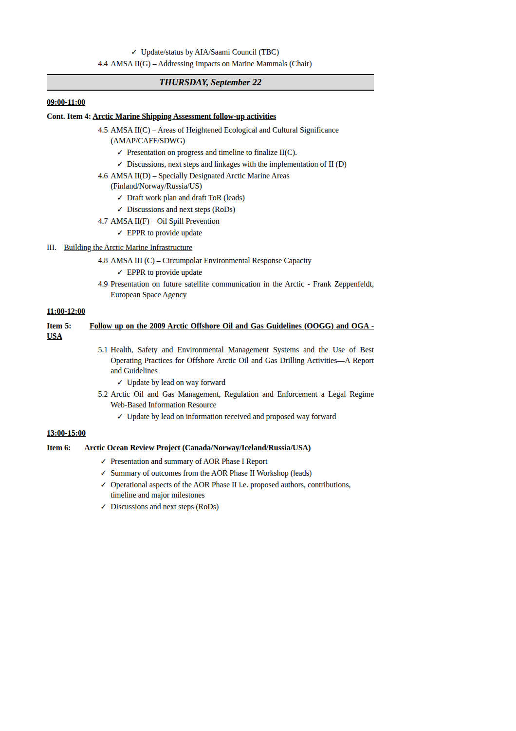Update/status by AIA/Saami Council (TBC)
4.4
AMSA II(G) – Addressing Impacts on Marine Mammals (Chair)
THURSDAY, September 22
09:00-11:00
Cont. Item 4: Arctic Marine Shipping Assessment follow-up activities
4.5
AMSA II(C) – Areas of Heightened Ecological and Cultural Significance (AMAP/CAFF/SDWG)
Presentation on progress and timeline to finalize II(C).
Discussions, next steps and linkages with the implementation of II (D)
4.6
AMSA II(D) – Specially Designated Arctic Marine Areas (Finland/Norway/Russia/US)
Draft work plan and draft ToR (leads)
Discussions and next steps (RoDs)
4.7
AMSA II(F) – Oil Spill Prevention
EPPR to provide update
III.
Building the Arctic Marine Infrastructure
4.8
AMSA III (C) – Circumpolar Environmental Response Capacity
EPPR to provide update
4.9
Presentation on future satellite communication in the Arctic - Frank Zeppenfeldt, European Space Agency
11:00-12:00
Item 5: Follow up on the 2009 Arctic Offshore Oil and Gas Guidelines (OOGG) and OGA - USA
5.1
Health, Safety and Environmental Management Systems and the Use of Best Operating Practices for Offshore Arctic Oil and Gas Drilling Activities—A Report and Guidelines
Update by lead on way forward
5.2
Arctic Oil and Gas Management, Regulation and Enforcement a Legal Regime Web-Based Information Resource
Update by lead on information received and proposed way forward
13:00-15:00
Item 6: Arctic Ocean Review Project (Canada/Norway/Iceland/Russia/USA)
Presentation and summary of AOR Phase I Report
Summary of outcomes from the AOR Phase II Workshop (leads)
Operational aspects of the AOR Phase II i.e. proposed authors, contributions, timeline and major milestones
Discussions and next steps (RoDs)